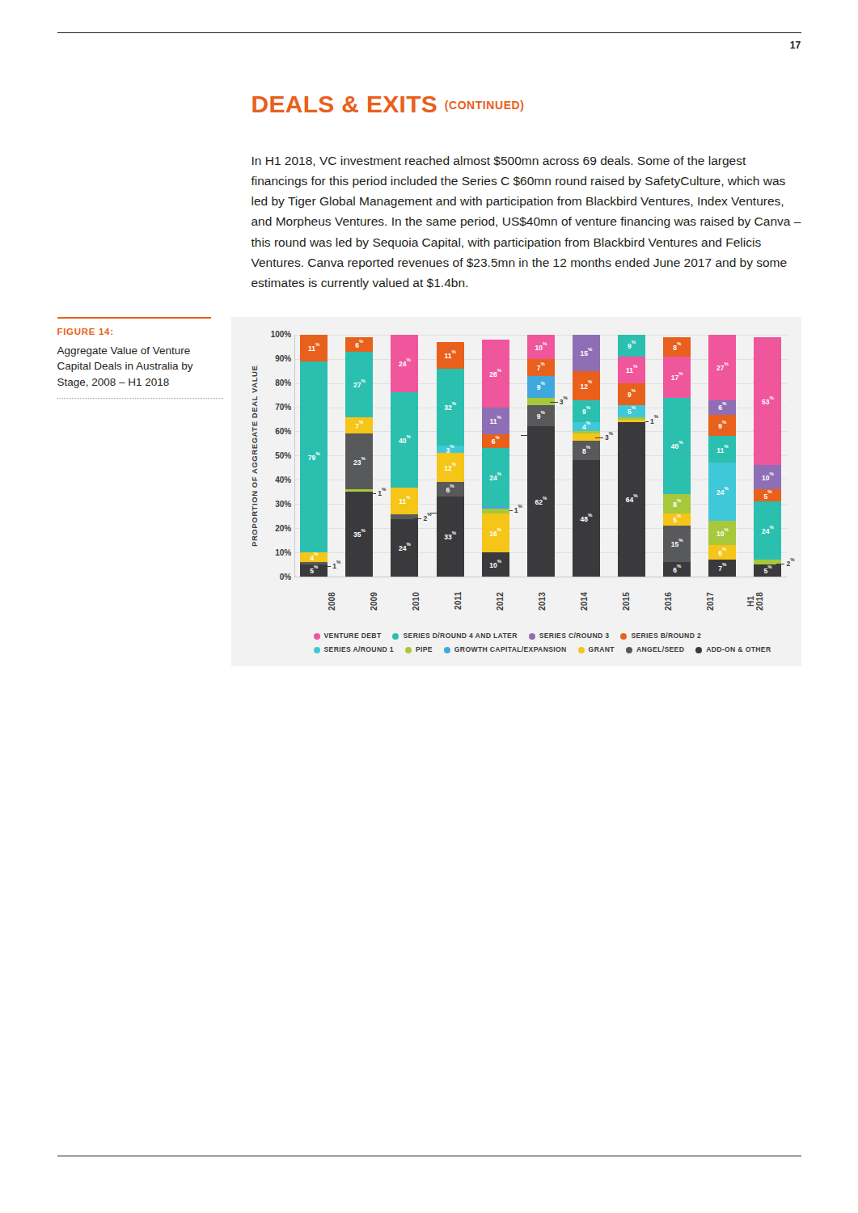17
Deals & Exits (CONTINUED)
In H1 2018, VC investment reached almost $500mn across 69 deals. Some of the largest financings for this period included the Series C $60mn round raised by SafetyCulture, which was led by Tiger Global Management and with participation from Blackbird Ventures, Index Ventures, and Morpheus Ventures. In the same period, US$40mn of venture financing was raised by Canva – this round was led by Sequoia Capital, with participation from Blackbird Ventures and Felicis Ventures. Canva reported revenues of $23.5mn in the 12 months ended June 2017 and by some estimates is currently valued at $1.4bn.
FIGURE 14:
Aggregate Value of Venture Capital Deals in Australia by Stage, 2008 – H1 2018
PROPORTION OF AGGREGATE DEAL VALUE
100% 90% 80% 70% 60% 50% 40% 30% 20% 10% 0%
11%
79%
4%
1%
5%
6%
27%
7%
23%
1%
35%
24%
40%
11%
2%
24%
11%
32%
3%
12%
6%
33%
28%
11%
6%
24%
1%
2%
16%
10%
10%
7%
9%
3%
9%
62%
15%
12%
9%
4%
1%
3%
8%
48%
9%
11%
9%
5%
1%
64%
8%
17%
40%
8%
5%
15%
6%
27%
6%
9%
11%
24%
10%
6%
7%
53%
10%
5%
24%
2%
5%
2008
2009
2010
2011
2012
2013
2014
2015
2016
2017
H1
2018
VENTURE DEBT
SERIES D/ROUND 4 AND LATER
SERIES C/ROUND 3
SERIES B/ROUND 2
SERIES A/ROUND 1
PIPE
GROWTH CAPITAL/EXPANSION
GRANT
ANGEL/SEED
ADD-ON & OTHER